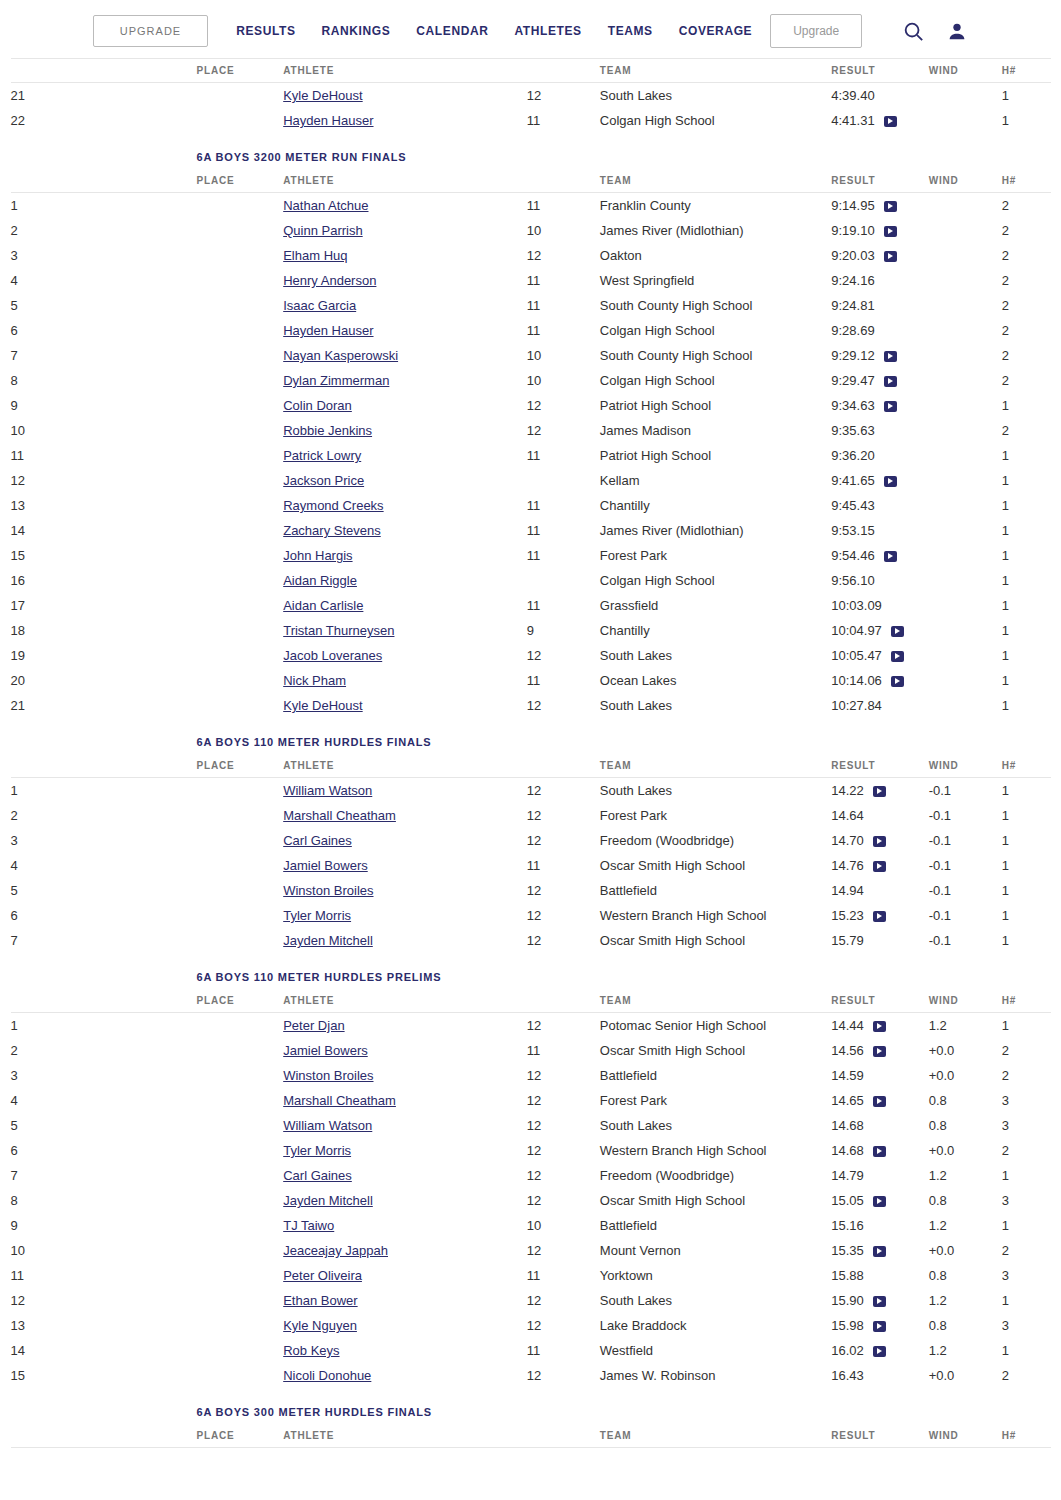Upgrade Results Rankings Calendar Athletes Teams Coverage Upgrade
| Place | Athlete | | Team | Result | Wind | H# |
| --- | --- | --- | --- | --- | --- | --- |
| 21 | Kyle DeHoust | 12 | South Lakes | 4:39.40 | | 1 |
| 22 | Hayden Hauser | 11 | Colgan High School | 4:41.31 | | 1 |
6A Boys 3200 Meter Run Finals
| Place | Athlete | | Team | Result | Wind | H# |
| --- | --- | --- | --- | --- | --- | --- |
| 1 | Nathan Atchue | 11 | Franklin County | 9:14.95 | | 2 |
| 2 | Quinn Parrish | 10 | James River (Midlothian) | 9:19.10 | | 2 |
| 3 | Elham Huq | 12 | Oakton | 9:20.03 | | 2 |
| 4 | Henry Anderson | 11 | West Springfield | 9:24.16 | | 2 |
| 5 | Isaac Garcia | 11 | South County High School | 9:24.81 | | 2 |
| 6 | Hayden Hauser | 11 | Colgan High School | 9:28.69 | | 2 |
| 7 | Nayan Kasperowski | 10 | South County High School | 9:29.12 | | 2 |
| 8 | Dylan Zimmerman | 10 | Colgan High School | 9:29.47 | | 2 |
| 9 | Colin Doran | 12 | Patriot High School | 9:34.63 | | 1 |
| 10 | Robbie Jenkins | 12 | James Madison | 9:35.63 | | 2 |
| 11 | Patrick Lowry | 11 | Patriot High School | 9:36.20 | | 1 |
| 12 | Jackson Price | | Kellam | 9:41.65 | | 1 |
| 13 | Raymond Creeks | 11 | Chantilly | 9:45.43 | | 1 |
| 14 | Zachary Stevens | 11 | James River (Midlothian) | 9:53.15 | | 1 |
| 15 | John Hargis | 11 | Forest Park | 9:54.46 | | 1 |
| 16 | Aidan Riggle | | Colgan High School | 9:56.10 | | 1 |
| 17 | Aidan Carlisle | 11 | Grassfield | 10:03.09 | | 1 |
| 18 | Tristan Thurneysen | 9 | Chantilly | 10:04.97 | | 1 |
| 19 | Jacob Loveranes | 12 | South Lakes | 10:05.47 | | 1 |
| 20 | Nick Pham | 11 | Ocean Lakes | 10:14.06 | | 1 |
| 21 | Kyle DeHoust | 12 | South Lakes | 10:27.84 | | 1 |
6A Boys 110 Meter Hurdles Finals
| Place | Athlete | | Team | Result | Wind | H# |
| --- | --- | --- | --- | --- | --- | --- |
| 1 | William Watson | 12 | South Lakes | 14.22 | -0.1 | 1 |
| 2 | Marshall Cheatham | 12 | Forest Park | 14.64 | -0.1 | 1 |
| 3 | Carl Gaines | 12 | Freedom (Woodbridge) | 14.70 | -0.1 | 1 |
| 4 | Jamiel Bowers | 11 | Oscar Smith High School | 14.76 | -0.1 | 1 |
| 5 | Winston Broiles | 12 | Battlefield | 14.94 | -0.1 | 1 |
| 6 | Tyler Morris | 12 | Western Branch High School | 15.23 | -0.1 | 1 |
| 7 | Jayden Mitchell | 12 | Oscar Smith High School | 15.79 | -0.1 | 1 |
6A Boys 110 Meter Hurdles Prelims
| Place | Athlete | | Team | Result | Wind | H# |
| --- | --- | --- | --- | --- | --- | --- |
| 1 | Peter Djan | 12 | Potomac Senior High School | 14.44 | 1.2 | 1 |
| 2 | Jamiel Bowers | 11 | Oscar Smith High School | 14.56 | +0.0 | 2 |
| 3 | Winston Broiles | 12 | Battlefield | 14.59 | +0.0 | 2 |
| 4 | Marshall Cheatham | 12 | Forest Park | 14.65 | 0.8 | 3 |
| 5 | William Watson | 12 | South Lakes | 14.68 | 0.8 | 3 |
| 6 | Tyler Morris | 12 | Western Branch High School | 14.68 | +0.0 | 2 |
| 7 | Carl Gaines | 12 | Freedom (Woodbridge) | 14.79 | 1.2 | 1 |
| 8 | Jayden Mitchell | 12 | Oscar Smith High School | 15.05 | 0.8 | 3 |
| 9 | TJ Taiwo | 10 | Battlefield | 15.16 | 1.2 | 1 |
| 10 | Jeaceajay Jappah | 12 | Mount Vernon | 15.35 | +0.0 | 2 |
| 11 | Peter Oliveira | 11 | Yorktown | 15.88 | 0.8 | 3 |
| 12 | Ethan Bower | 12 | South Lakes | 15.90 | 1.2 | 1 |
| 13 | Kyle Nguyen | 12 | Lake Braddock | 15.98 | 0.8 | 3 |
| 14 | Rob Keys | 11 | Westfield | 16.02 | 1.2 | 1 |
| 15 | Nicoli Donohue | 12 | James W. Robinson | 16.43 | +0.0 | 2 |
6A Boys 300 Meter Hurdles Finals
| Place | Athlete | | Team | Result | Wind | H# |
| --- | --- | --- | --- | --- | --- | --- |